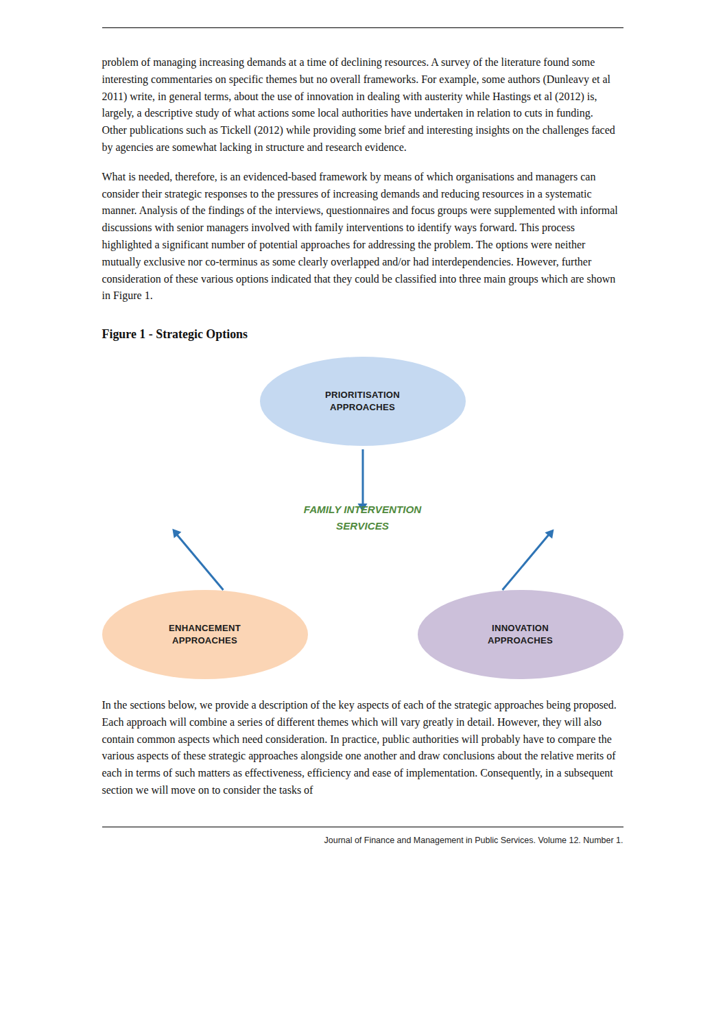problem of managing increasing demands at a time of declining resources. A survey of the literature found some interesting commentaries on specific themes but no overall frameworks. For example, some authors (Dunleavy et al 2011) write, in general terms, about the use of innovation in dealing with austerity while Hastings et al (2012) is, largely, a descriptive study of what actions some local authorities have undertaken in relation to cuts in funding. Other publications such as Tickell (2012) while providing some brief and interesting insights on the challenges faced by agencies are somewhat lacking in structure and research evidence.
What is needed, therefore, is an evidenced-based framework by means of which organisations and managers can consider their strategic responses to the pressures of increasing demands and reducing resources in a systematic manner. Analysis of the findings of the interviews, questionnaires and focus groups were supplemented with informal discussions with senior managers involved with family interventions to identify ways forward. This process highlighted a significant number of potential approaches for addressing the problem. The options were neither mutually exclusive nor co-terminus as some clearly overlapped and/or had interdependencies. However, further consideration of these various options indicated that they could be classified into three main groups which are shown in Figure 1.
Figure 1 - Strategic Options
PRIORITISATION
APPROACHES
FAMILY INTERVENTION
SERVICES
ENHANCEMENT
APPROACHES
INNOVATION
APPROACHES
In the sections below, we provide a description of the key aspects of each of the strategic approaches being proposed. Each approach will combine a series of different themes which will vary greatly in detail. However, they will also contain common aspects which need consideration. In practice, public authorities will probably have to compare the various aspects of these strategic approaches alongside one another and draw conclusions about the relative merits of each in terms of such matters as effectiveness, efficiency and ease of implementation. Consequently, in a subsequent section we will move on to consider the tasks of
Journal of Finance and Management in Public Services. Volume 12. Number 1.